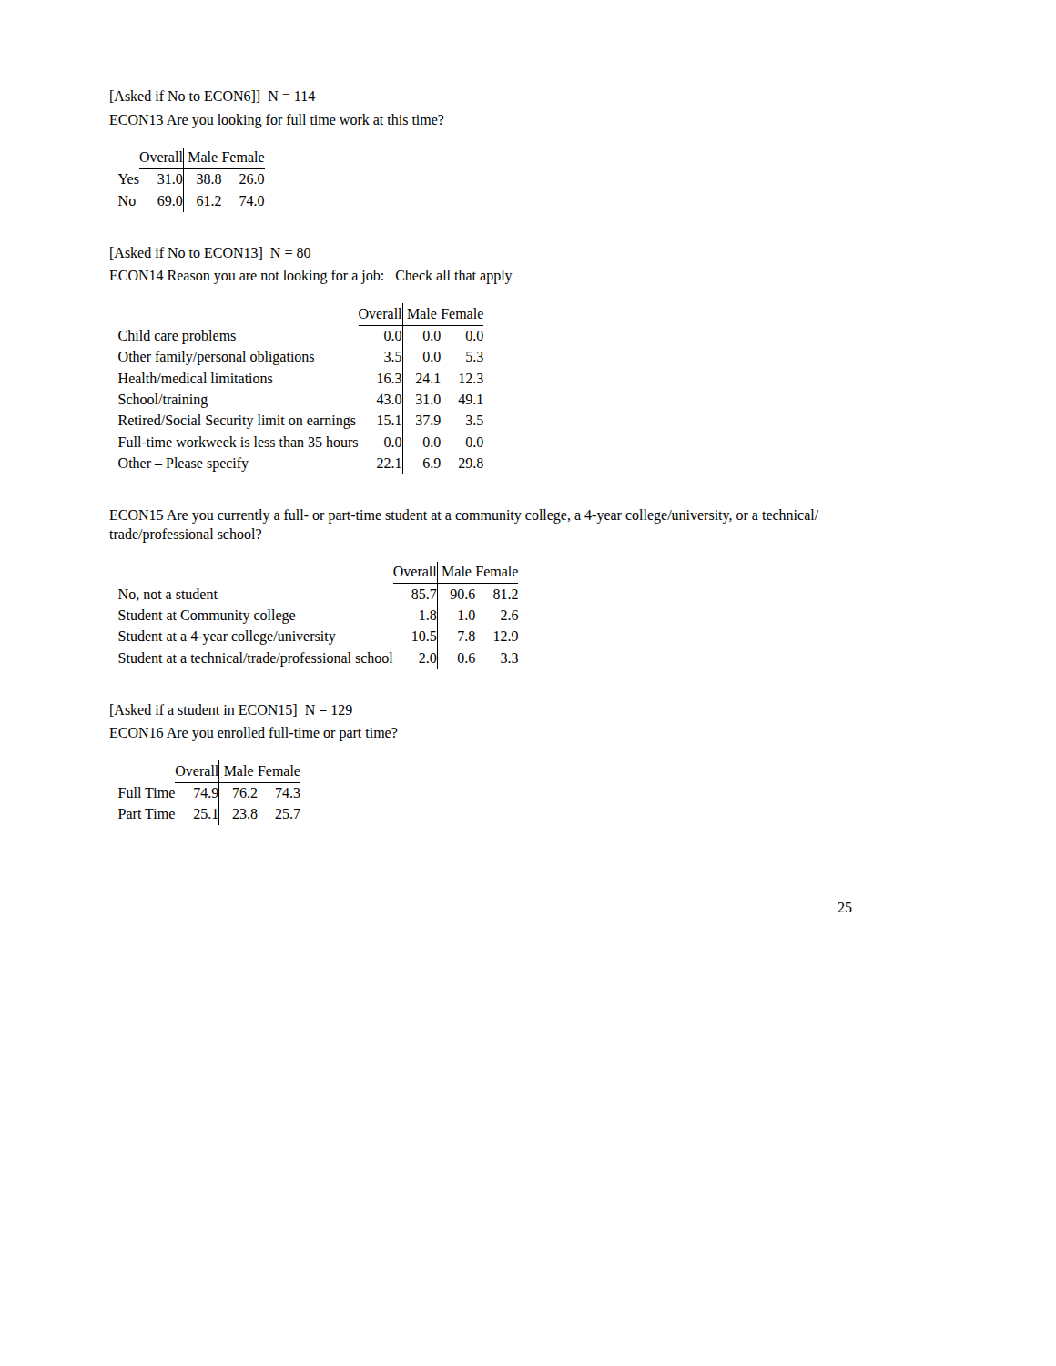[Asked if No to ECON6]] N = 114
ECON13 Are you looking for full time work at this time?
| | Overall | Male | Female |
| Yes | 31.0 | 38.8 | 26.0 |
| No | 69.0 | 61.2 | 74.0 |
[Asked if No to ECON13] N = 80
ECON14 Reason you are not looking for a job: Check all that apply
| | Overall | Male | Female |
| Child care problems | 0.0 | 0.0 | 0.0 |
| Other family/personal obligations | 3.5 | 0.0 | 5.3 |
| Health/medical limitations | 16.3 | 24.1 | 12.3 |
| School/training | 43.0 | 31.0 | 49.1 |
| Retired/Social Security limit on earnings | 15.1 | 37.9 | 3.5 |
| Full-time workweek is less than 35 hours | 0.0 | 0.0 | 0.0 |
| Other – Please specify | 22.1 | 6.9 | 29.8 |
ECON15 Are you currently a full- or part-time student at a community college, a 4-year college/university, or a technical/ trade/professional school?
| | Overall | Male | Female |
| No, not a student | 85.7 | 90.6 | 81.2 |
| Student at Community college | 1.8 | 1.0 | 2.6 |
| Student at a 4-year college/university | 10.5 | 7.8 | 12.9 |
| Student at a technical/trade/professional school | 2.0 | 0.6 | 3.3 |
[Asked if a student in ECON15] N = 129
ECON16 Are you enrolled full-time or part time?
| | Overall | Male | Female |
| Full Time | 74.9 | 76.2 | 74.3 |
| Part Time | 25.1 | 23.8 | 25.7 |
25